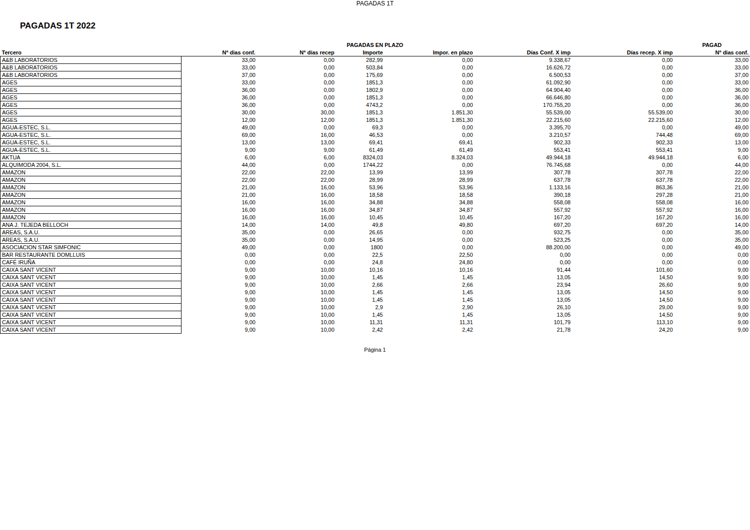PAGADAS 1T
PAGADAS 1T 2022
PAGADAS EN PLAZO PAGAD
| Tercero | Nª dias conf. | Nª días recep | Importe | Impor. en plazo | Días Conf. X imp | Días recep. X imp | Nª dias conf. |
| --- | --- | --- | --- | --- | --- | --- | --- |
| A&B LABORATORIOS | 33,00 | 0,00 | 282,99 | 0,00 | 9.338,67 | 0,00 | 33,00 |
| A&B LABORATORIOS | 33,00 | 0,00 | 503,84 | 0,00 | 16.626,72 | 0,00 | 33,00 |
| A&B LABORATORIOS | 37,00 | 0,00 | 175,69 | 0,00 | 6.500,53 | 0,00 | 37,00 |
| AGES | 33,00 | 0,00 | 1851,3 | 0,00 | 61.092,90 | 0,00 | 33,00 |
| AGES | 36,00 | 0,00 | 1802,9 | 0,00 | 64.904,40 | 0,00 | 36,00 |
| AGES | 36,00 | 0,00 | 1851,3 | 0,00 | 66.646,80 | 0,00 | 36,00 |
| AGES | 36,00 | 0,00 | 4743,2 | 0,00 | 170.755,20 | 0,00 | 36,00 |
| AGES | 30,00 | 30,00 | 1851,3 | 1.851,30 | 55.539,00 | 55.539,00 | 30,00 |
| AGES | 12,00 | 12,00 | 1851,3 | 1.851,30 | 22.215,60 | 22.215,60 | 12,00 |
| AGUA-ESTEC, S.L. | 49,00 | 0,00 | 69,3 | 0,00 | 3.395,70 | 0,00 | 49,00 |
| AGUA-ESTEC, S.L. | 69,00 | 16,00 | 46,53 | 0,00 | 3.210,57 | 744,48 | 69,00 |
| AGUA-ESTEC, S.L. | 13,00 | 13,00 | 69,41 | 69,41 | 902,33 | 902,33 | 13,00 |
| AGUA-ESTEC, S.L. | 9,00 | 9,00 | 61,49 | 61,49 | 553,41 | 553,41 | 9,00 |
| AKTUA | 6,00 | 6,00 | 8324,03 | 8.324,03 | 49.944,18 | 49.944,18 | 6,00 |
| ALQUIMODA 2004, S.L. | 44,00 | 0,00 | 1744,22 | 0,00 | 76.745,68 | 0,00 | 44,00 |
| AMAZON | 22,00 | 22,00 | 13,99 | 13,99 | 307,78 | 307,78 | 22,00 |
| AMAZON | 22,00 | 22,00 | 28,99 | 28,99 | 637,78 | 637,78 | 22,00 |
| AMAZON | 21,00 | 16,00 | 53,96 | 53,96 | 1.133,16 | 863,36 | 21,00 |
| AMAZON | 21,00 | 16,00 | 18,58 | 18,58 | 390,18 | 297,28 | 21,00 |
| AMAZON | 16,00 | 16,00 | 34,88 | 34,88 | 558,08 | 558,08 | 16,00 |
| AMAZON | 16,00 | 16,00 | 34,87 | 34,87 | 557,92 | 557,92 | 16,00 |
| AMAZON | 16,00 | 16,00 | 10,45 | 10,45 | 167,20 | 167,20 | 16,00 |
| ANA J. TEJEDA BELLOCH | 14,00 | 14,00 | 49,8 | 49,80 | 697,20 | 697,20 | 14,00 |
| AREAS, S.A.U. | 35,00 | 0,00 | 26,65 | 0,00 | 932,75 | 0,00 | 35,00 |
| AREAS, S.A.U. | 35,00 | 0,00 | 14,95 | 0,00 | 523,25 | 0,00 | 35,00 |
| ASOCIACION STAR SIMFONIC | 49,00 | 0,00 | 1800 | 0,00 | 88.200,00 | 0,00 | 49,00 |
| BAR RESTAURANTE DOMLLUIS | 0,00 | 0,00 | 22,5 | 22,50 | 0,00 | 0,00 | 0,00 |
| CAFÉ IRUÑA | 0,00 | 0,00 | 24,8 | 24,80 | 0,00 | 0,00 | 0,00 |
| CAIXA SANT VICENT | 9,00 | 10,00 | 10,16 | 10,16 | 91,44 | 101,60 | 9,00 |
| CAIXA SANT VICENT | 9,00 | 10,00 | 1,45 | 1,45 | 13,05 | 14,50 | 9,00 |
| CAIXA SANT VICENT | 9,00 | 10,00 | 2,66 | 2,66 | 23,94 | 26,60 | 9,00 |
| CAIXA SANT VICENT | 9,00 | 10,00 | 1,45 | 1,45 | 13,05 | 14,50 | 9,00 |
| CAIXA SANT VICENT | 9,00 | 10,00 | 1,45 | 1,45 | 13,05 | 14,50 | 9,00 |
| CAIXA SANT VICENT | 9,00 | 10,00 | 2,9 | 2,90 | 26,10 | 29,00 | 9,00 |
| CAIXA SANT VICENT | 9,00 | 10,00 | 1,45 | 1,45 | 13,05 | 14,50 | 9,00 |
| CAIXA SANT VICENT | 9,00 | 10,00 | 11,31 | 11,31 | 101,79 | 113,10 | 9,00 |
| CAIXA SANT VICENT | 9,00 | 10,00 | 2,42 | 2,42 | 21,78 | 24,20 | 9,00 |
Página 1